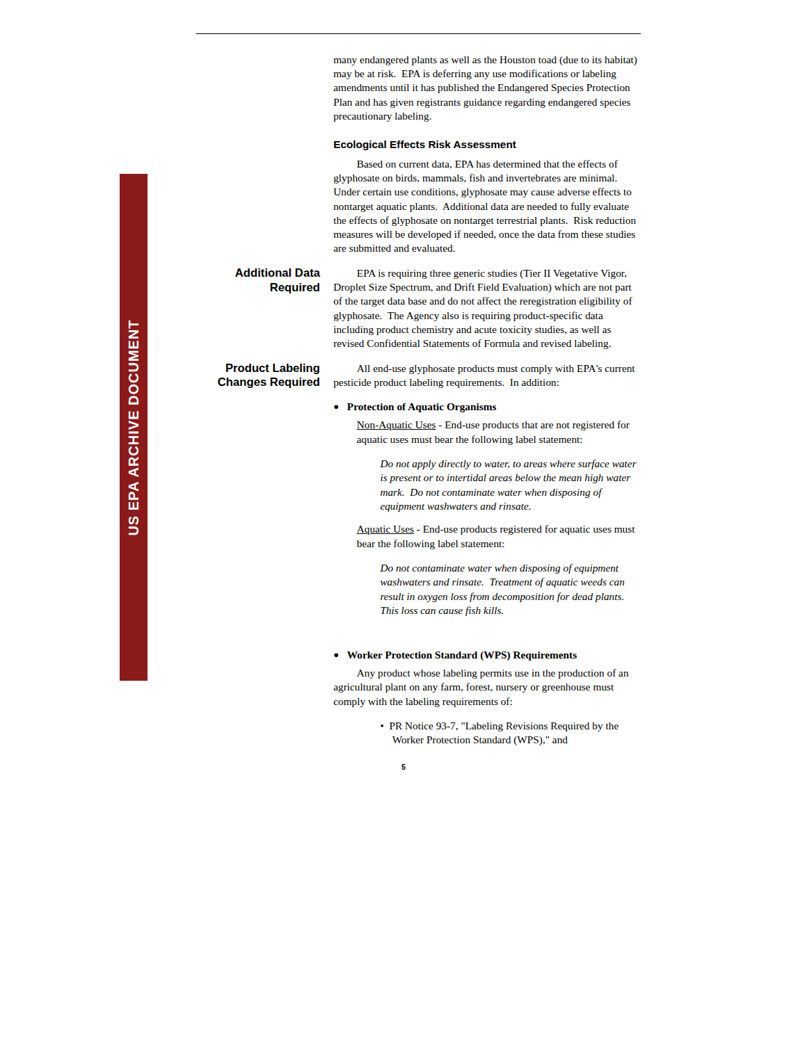US EPA ARCHIVE DOCUMENT
many endangered plants as well as the Houston toad (due to its habitat) may be at risk. EPA is deferring any use modifications or labeling amendments until it has published the Endangered Species Protection Plan and has given registrants guidance regarding endangered species precautionary labeling.
Ecological Effects Risk Assessment
Based on current data, EPA has determined that the effects of glyphosate on birds, mammals, fish and invertebrates are minimal. Under certain use conditions, glyphosate may cause adverse effects to nontarget aquatic plants. Additional data are needed to fully evaluate the effects of glyphosate on nontarget terrestrial plants. Risk reduction measures will be developed if needed, once the data from these studies are submitted and evaluated.
Additional Data
Required
EPA is requiring three generic studies (Tier II Vegetative Vigor, Droplet Size Spectrum, and Drift Field Evaluation) which are not part of the target data base and do not affect the reregistration eligibility of glyphosate. The Agency also is requiring product-specific data including product chemistry and acute toxicity studies, as well as revised Confidential Statements of Formula and revised labeling.
Product Labeling
Changes Required
All end-use glyphosate products must comply with EPA's current pesticide product labeling requirements. In addition:
●Protection of Aquatic Organisms
Non-Aquatic Uses - End-use products that are not registered for aquatic uses must bear the following label statement:
Do not apply directly to water, to areas where surface water is present or to intertidal areas below the mean high water mark. Do not contaminate water when disposing of equipment washwaters and rinsate.
Aquatic Uses - End-use products registered for aquatic uses must bear the following label statement:
Do not contaminate water when disposing of equipment washwaters and rinsate. Treatment of aquatic weeds can result in oxygen loss from decomposition for dead plants. This loss can cause fish kills.
●Worker Protection Standard (WPS) Requirements
Any product whose labeling permits use in the production of an agricultural plant on any farm, forest, nursery or greenhouse must comply with the labeling requirements of:
• PR Notice 93-7, "Labeling Revisions Required by the Worker Protection Standard (WPS)," and
5